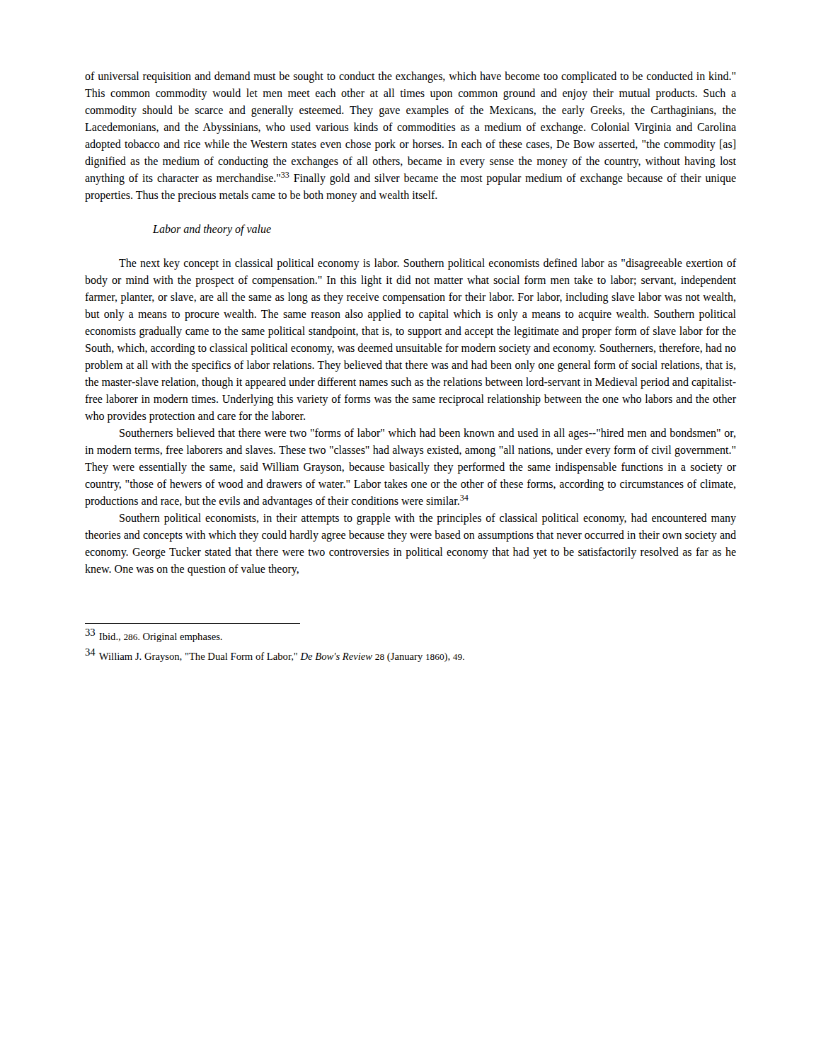of universal requisition and demand must be sought to conduct the exchanges, which have become too complicated to be conducted in kind." This common commodity would let men meet each other at all times upon common ground and enjoy their mutual products. Such a commodity should be scarce and generally esteemed. They gave examples of the Mexicans, the early Greeks, the Carthaginians, the Lacedemonians, and the Abyssinians, who used various kinds of commodities as a medium of exchange. Colonial Virginia and Carolina adopted tobacco and rice while the Western states even chose pork or horses. In each of these cases, De Bow asserted, "the commodity [as] dignified as the medium of conducting the exchanges of all others, became in every sense the money of the country, without having lost anything of its character as merchandise."33 Finally gold and silver became the most popular medium of exchange because of their unique properties. Thus the precious metals came to be both money and wealth itself.
Labor and theory of value
The next key concept in classical political economy is labor. Southern political economists defined labor as "disagreeable exertion of body or mind with the prospect of compensation." In this light it did not matter what social form men take to labor; servant, independent farmer, planter, or slave, are all the same as long as they receive compensation for their labor. For labor, including slave labor was not wealth, but only a means to procure wealth. The same reason also applied to capital which is only a means to acquire wealth. Southern political economists gradually came to the same political standpoint, that is, to support and accept the legitimate and proper form of slave labor for the South, which, according to classical political economy, was deemed unsuitable for modern society and economy. Southerners, therefore, had no problem at all with the specifics of labor relations. They believed that there was and had been only one general form of social relations, that is, the master-slave relation, though it appeared under different names such as the relations between lord-servant in Medieval period and capitalist-free laborer in modern times. Underlying this variety of forms was the same reciprocal relationship between the one who labors and the other who provides protection and care for the laborer.
Southerners believed that there were two "forms of labor" which had been known and used in all ages--"hired men and bondsmen" or, in modern terms, free laborers and slaves. These two "classes" had always existed, among "all nations, under every form of civil government." They were essentially the same, said William Grayson, because basically they performed the same indispensable functions in a society or country, "those of hewers of wood and drawers of water." Labor takes one or the other of these forms, according to circumstances of climate, productions and race, but the evils and advantages of their conditions were similar.34
Southern political economists, in their attempts to grapple with the principles of classical political economy, had encountered many theories and concepts with which they could hardly agree because they were based on assumptions that never occurred in their own society and economy. George Tucker stated that there were two controversies in political economy that had yet to be satisfactorily resolved as far as he knew. One was on the question of value theory,
33 Ibid., 286. Original emphases.
34 William J. Grayson, "The Dual Form of Labor," De Bow's Review 28 (January 1860), 49.